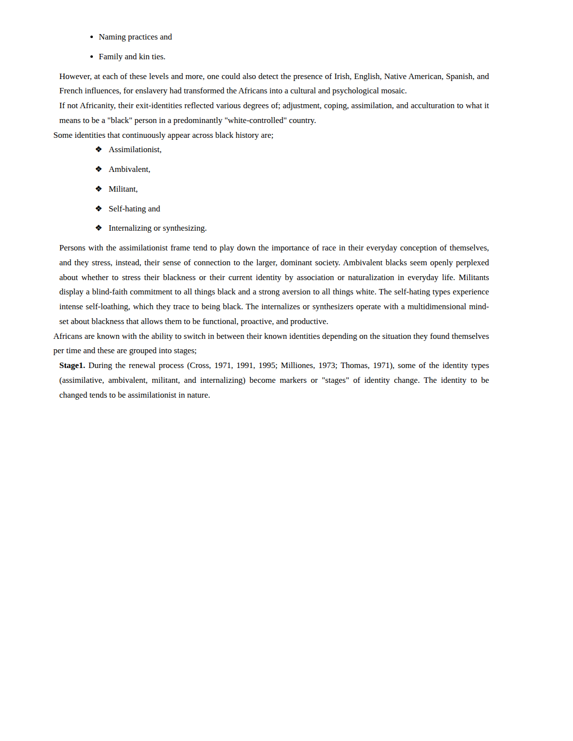Naming practices and
Family and kin ties.
However, at each of these levels and more, one could also detect the presence of Irish, English, Native American, Spanish, and French influences, for enslavery had transformed the Africans into a cultural and psychological mosaic.
If not Africanity, their exit-identities reflected various degrees of; adjustment, coping, assimilation, and acculturation to what it means to be a "black" person in a predominantly "white-controlled" country.
Some identities that continuously appear across black history are;
Assimilationist,
Ambivalent,
Militant,
Self-hating and
Internalizing or synthesizing.
Persons with the assimilationist frame tend to play down the importance of race in their everyday conception of themselves, and they stress, instead, their sense of connection to the larger, dominant society. Ambivalent blacks seem openly perplexed about whether to stress their blackness or their current identity by association or naturalization in everyday life. Militants display a blind-faith commitment to all things black and a strong aversion to all things white. The self-hating types experience intense self-loathing, which they trace to being black. The internalizes or synthesizers operate with a multidimensional mind-set about blackness that allows them to be functional, proactive, and productive.
Africans are known with the ability to switch in between their known identities depending on the situation they found themselves per time and these are grouped into stages;
Stage1. During the renewal process (Cross, 1971, 1991, 1995; Milliones, 1973; Thomas, 1971), some of the identity types (assimilative, ambivalent, militant, and internalizing) become markers or "stages" of identity change. The identity to be changed tends to be assimilationist in nature.